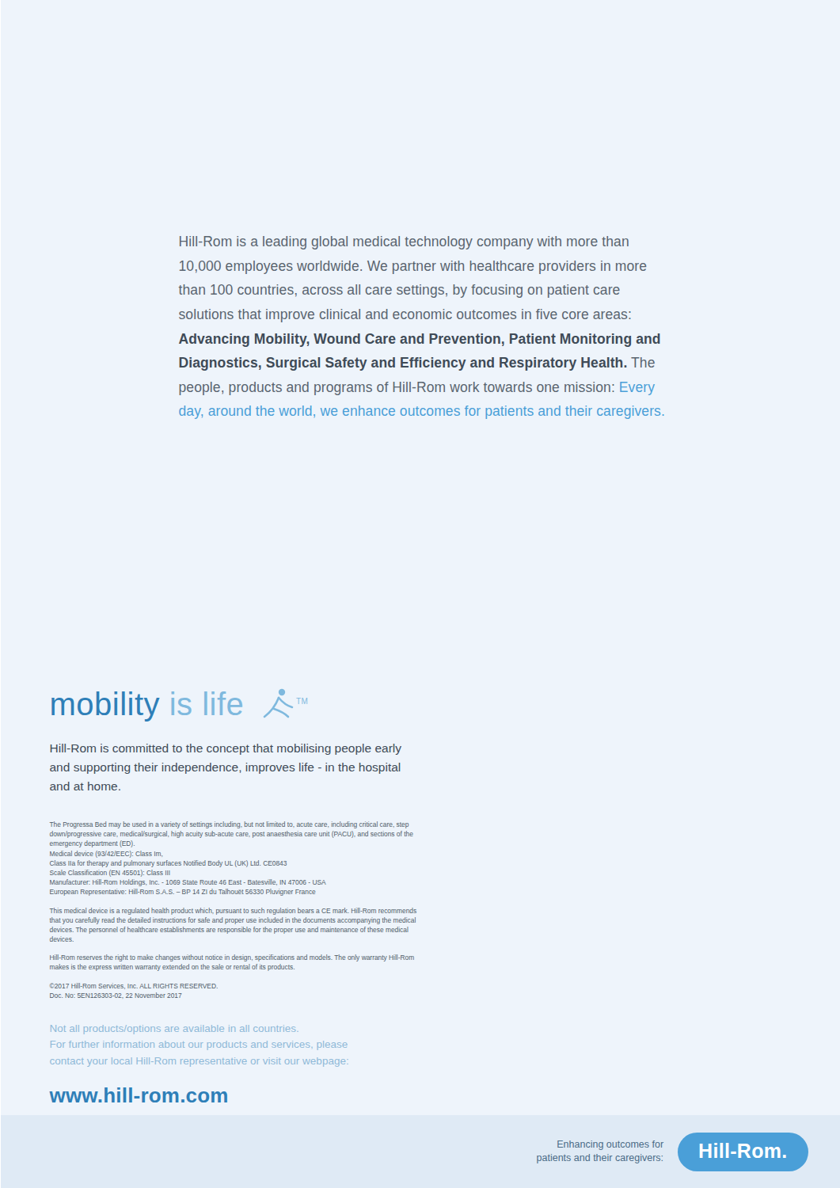Hill-Rom is a leading global medical technology company with more than 10,000 employees worldwide. We partner with healthcare providers in more than 100 countries, across all care settings, by focusing on patient care solutions that improve clinical and economic outcomes in five core areas: Advancing Mobility, Wound Care and Prevention, Patient Monitoring and Diagnostics, Surgical Safety and Efficiency and Respiratory Health. The people, products and programs of Hill-Rom work towards one mission: Every day, around the world, we enhance outcomes for patients and their caregivers.
mobility is life TM
Hill-Rom is committed to the concept that mobilising people early and supporting their independence, improves life - in the hospital and at home.
The Progressa Bed may be used in a variety of settings including, but not limited to, acute care, including critical care, step down/progressive care, medical/surgical, high acuity sub-acute care, post anaesthesia care unit (PACU), and sections of the emergency department (ED).
Medical device (93/42/EEC): Class Im,
Class IIa for therapy and pulmonary surfaces Notified Body UL (UK) Ltd. CE0843
Scale Classification (EN 45501): Class III
Manufacturer: Hill-Rom Holdings, Inc. - 1069 State Route 46 East - Batesville, IN 47006 - USA
European Representative: Hill-Rom S.A.S. – BP 14 ZI du Talhouët 56330 Pluvigner France
This medical device is a regulated health product which, pursuant to such regulation bears a CE mark. Hill-Rom recommends that you carefully read the detailed instructions for safe and proper use included in the documents accompanying the medical devices. The personnel of healthcare establishments are responsible for the proper use and maintenance of these medical devices.
Hill-Rom reserves the right to make changes without notice in design, specifications and models. The only warranty Hill-Rom makes is the express written warranty extended on the sale or rental of its products.
©2017 Hill-Rom Services, Inc. ALL RIGHTS RESERVED.
Doc. No: 5EN126303-02, 22 November 2017
Not all products/options are available in all countries.
For further information about our products and services, please
contact your local Hill-Rom representative or visit our webpage:
www.hill-rom.com
Enhancing outcomes for
patients and their caregivers:
Hill-Rom.